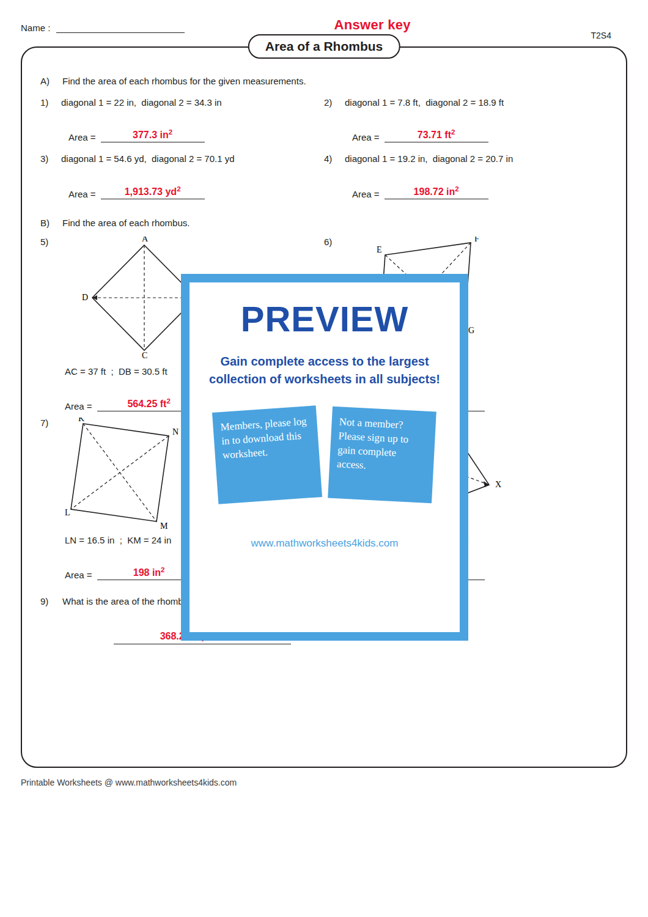Name : Answer key
T2S4
Area of a Rhombus
A)
Find the area of each rhombus for the given measurements.
1) diagonal 1 = 22 in, diagonal 2 = 34.3 in
Area = 377.3 in2
2) diagonal 1 = 7.8 ft, diagonal 2 = 18.9 ft
Area = 73.71 ft2
3) diagonal 1 = 54.6 yd, diagonal 2 = 70.1 yd
Area = 1,913.73 yd2
4) diagonal 1 = 19.2 in, diagonal 2 = 20.7 in
Area = 198.72 in2
B)
Find the area of each rhombus.
5)
A B C D
AC = 37 ft ; DB = 30.5 ft
Area = 564.25 ft2
6)
E F G H
EG = 21.4 in ; HF = 15.8 in
Area = 169.06 in2
7)
K N M L
LN = 16.5 in ; KM = 24 in
Area = 198 in2
8)
Z W X Y
ZX = 48.3 yd ; WY = 38.4 yd
Area = 927.36 yd2
9)
What is the area of the rhombus, if the diagonals measure 26.4 feet and 27.9 feet?
368.28 square feet
PREVIEW
Gain complete access to the largest collection of worksheets in all subjects!
Members, please log in to download this worksheet.
Not a member? Please sign up to gain complete access.
www.mathworksheets4kids.com
Printable Worksheets @ www.mathworksheets4kids.com